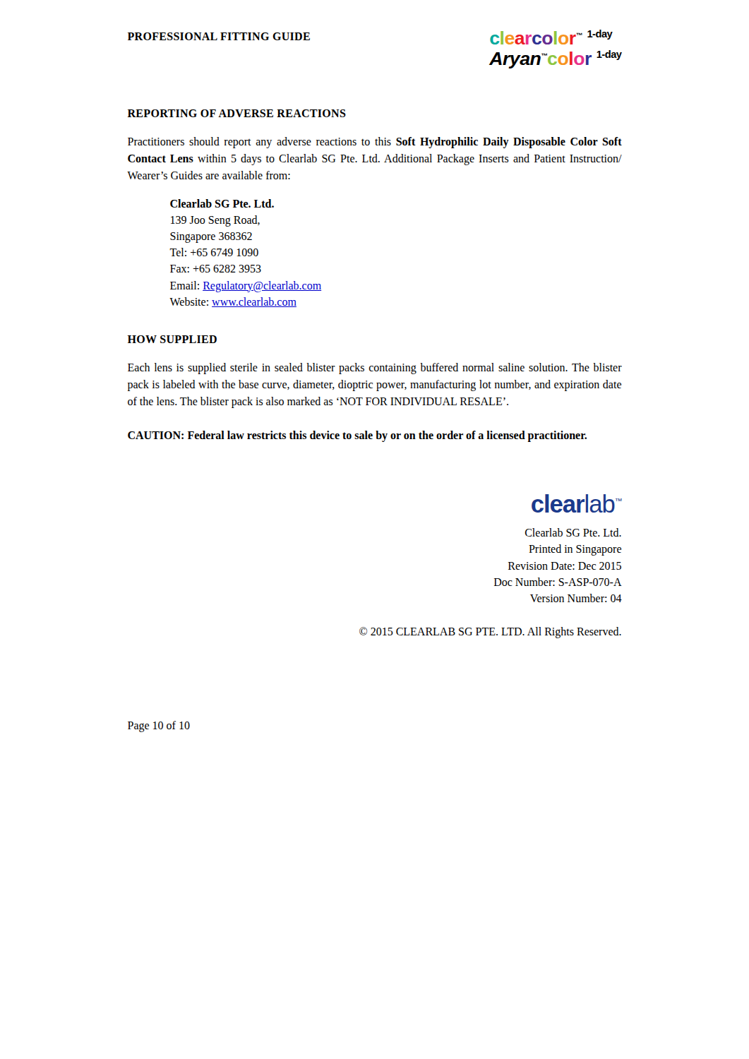PROFESSIONAL FITTING GUIDE
clearcolor™ 1-day
Aryan™color 1-day
REPORTING OF ADVERSE REACTIONS
Practitioners should report any adverse reactions to this Soft Hydrophilic Daily Disposable Color Soft Contact Lens within 5 days to Clearlab SG Pte. Ltd. Additional Package Inserts and Patient Instruction/ Wearer’s Guides are available from:
Clearlab SG Pte. Ltd.
139 Joo Seng Road,
Singapore 368362
Tel: +65 6749 1090
Fax: +65 6282 3953
Email: Regulatory@clearlab.com
Website: www.clearlab.com
HOW SUPPLIED
Each lens is supplied sterile in sealed blister packs containing buffered normal saline solution. The blister pack is labeled with the base curve, diameter, dioptric power, manufacturing lot number, and expiration date of the lens. The blister pack is also marked as ‘NOT FOR INDIVIDUAL RESALE’.
CAUTION: Federal law restricts this device to sale by or on the order of a licensed practitioner.
clearlab™
Clearlab SG Pte. Ltd.
Printed in Singapore
Revision Date: Dec 2015
Doc Number: S-ASP-070-A
Version Number: 04
© 2015 CLEARLAB SG PTE. LTD. All Rights Reserved.
Page 10 of 10